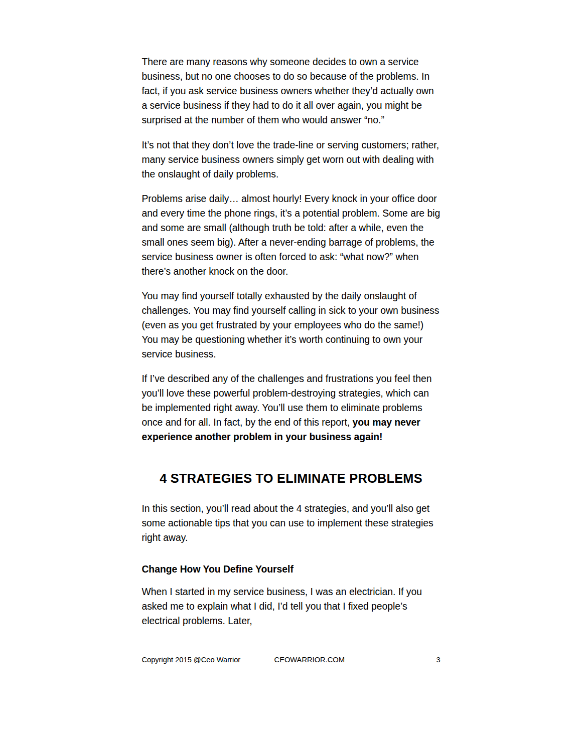There are many reasons why someone decides to own a service business, but no one chooses to do so because of the problems. In fact, if you ask service business owners whether they’d actually own a service business if they had to do it all over again, you might be surprised at the number of them who would answer “no.”
It’s not that they don’t love the trade-line or serving customers; rather, many service business owners simply get worn out with dealing with the onslaught of daily problems.
Problems arise daily… almost hourly! Every knock in your office door and every time the phone rings, it’s a potential problem. Some are big and some are small (although truth be told: after a while, even the small ones seem big). After a never-ending barrage of problems, the service business owner is often forced to ask: “what now?” when there’s another knock on the door.
You may find yourself totally exhausted by the daily onslaught of challenges. You may find yourself calling in sick to your own business (even as you get frustrated by your employees who do the same!) You may be questioning whether it’s worth continuing to own your service business.
If I’ve described any of the challenges and frustrations you feel then you’ll love these powerful problem-destroying strategies, which can be implemented right away. You’ll use them to eliminate problems once and for all. In fact, by the end of this report, you may never experience another problem in your business again!
4 STRATEGIES TO ELIMINATE PROBLEMS
In this section, you’ll read about the 4 strategies, and you’ll also get some actionable tips that you can use to implement these strategies right away.
Change How You Define Yourself
When I started in my service business, I was an electrician. If you asked me to explain what I did, I’d tell you that I fixed people’s electrical problems. Later,
Copyright 2015 @Ceo Warrior CEOWARRIOR.COM 3